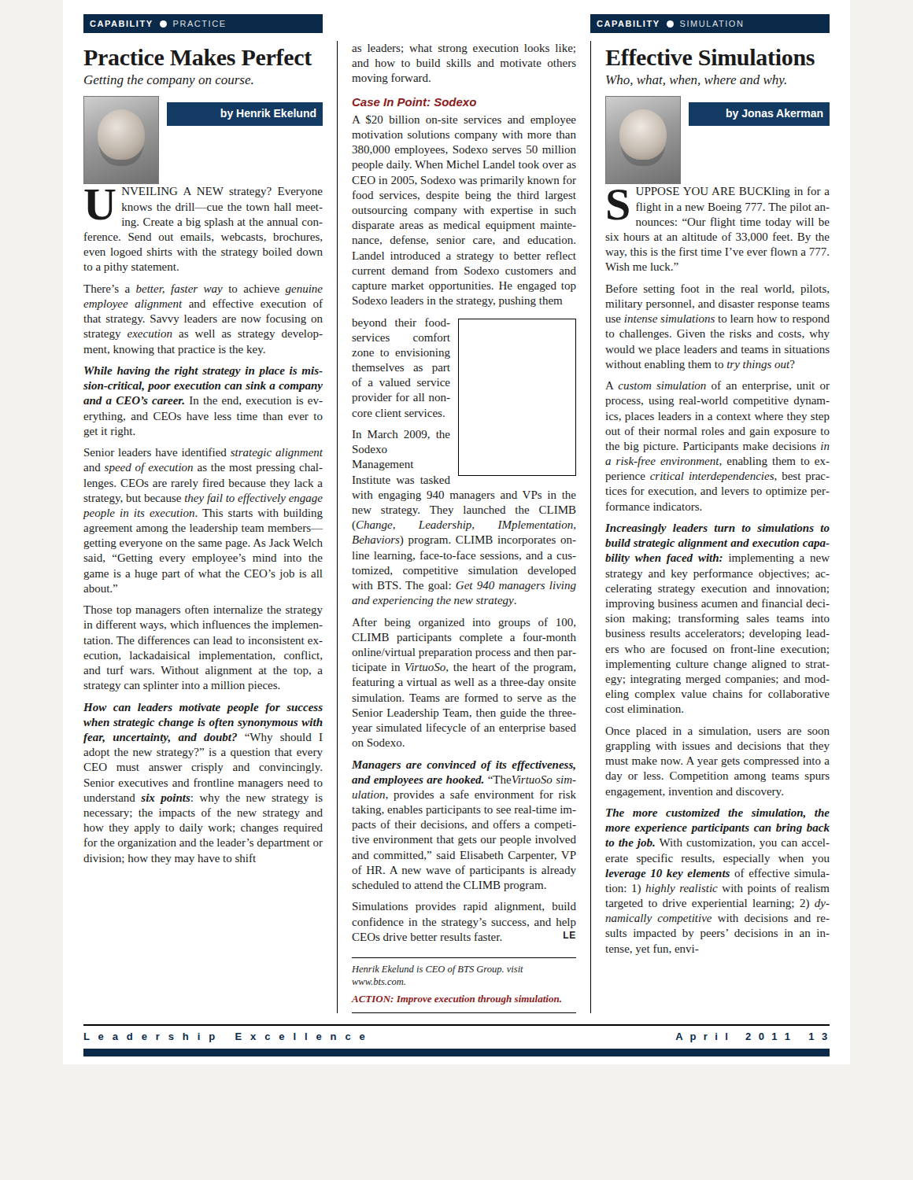CAPABILITY PRACTICE
CAPABILITY SIMULATION
Practice Makes Perfect
Getting the company on course.
by Henrik Ekelund
UNVEILING A NEW strategy? Everyone knows the drill—cue the town hall meeting. Create a big splash at the annual conference. Send out emails, webcasts, brochures, even logoed shirts with the strategy boiled down to a pithy statement.
There’s a better, faster way to achieve genuine employee alignment and effective execution of that strategy. Savvy leaders are now focusing on strategy execution as well as strategy development, knowing that practice is the key.
While having the right strategy in place is mission-critical, poor execution can sink a company and a CEO’s career. In the end, execution is everything, and CEOs have less time than ever to get it right.
Senior leaders have identified strategic alignment and speed of execution as the most pressing challenges. CEOs are rarely fired because they lack a strategy, but because they fail to effectively engage people in its execution. This starts with building agreement among the leadership team members—getting everyone on the same page. As Jack Welch said, “Getting every employee’s mind into the game is a huge part of what the CEO’s job is all about.”
Those top managers often internalize the strategy in different ways, which influences the implementation. The differences can lead to inconsistent execution, lackadaisical implementation, conflict, and turf wars. Without alignment at the top, a strategy can splinter into a million pieces.
How can leaders motivate people for success when strategic change is often synonymous with fear, uncertainty, and doubt? “Why should I adopt the new strategy?” is a question that every CEO must answer crisply and convincingly. Senior executives and frontline managers need to understand six points: why the new strategy is necessary; the impacts of the new strategy and how they apply to daily work; changes required for the organization and the leader’s department or division; how they may have to shift
as leaders; what strong execution looks like; and how to build skills and motivate others moving forward.
Case In Point: Sodexo
A $20 billion on-site services and employee motivation solutions company with more than 380,000 employees, Sodexo serves 50 million people daily. When Michel Landel took over as CEO in 2005, Sodexo was primarily known for food services, despite being the third largest outsourcing company with expertise in such disparate areas as medical equipment maintenance, defense, senior care, and education. Landel introduced a strategy to better reflect current demand from Sodexo customers and capture market opportunities. He engaged top Sodexo leaders in the strategy, pushing them
beyond their food-services comfort zone to envisioning themselves as part of a valued service provider for all non-core client services.
In March 2009, the Sodexo Management Institute was tasked with engaging 940 managers and VPs in the new strategy. They launched the CLIMB (Change, Leadership, IMplementation, Behaviors) program. CLIMB incorporates online learning, face-to-face sessions, and a customized, competitive simulation developed with BTS. The goal: Get 940 managers living and experiencing the new strategy.
After being organized into groups of 100, CLIMB participants complete a four-month online/virtual preparation process and then participate in VirtuoSo, the heart of the program, featuring a virtual as well as a three-day onsite simulation. Teams are formed to serve as the Senior Leadership Team, then guide the three-year simulated lifecycle of an enterprise based on Sodexo.
Managers are convinced of its effectiveness, and employees are hooked. “TheVirtuoSo simulation, provides a safe environment for risk taking, enables participants to see real-time impacts of their decisions, and offers a competitive environment that gets our people involved and committed,” said Elisabeth Carpenter, VP of HR. A new wave of participants is already scheduled to attend the CLIMB program.
Simulations provides rapid alignment, build confidence in the strategy’s success, and help CEOs drive better results faster. LE
Henrik Ekelund is CEO of BTS Group. visit www.bts.com.
ACTION: Improve execution through simulation.
Effective Simulations
Who, what, when, where and why.
by Jonas Akerman
SUPPOSE YOU ARE BUCKling in for a flight in a new Boeing 777. The pilot announces: “Our flight time today will be six hours at an altitude of 33,000 feet. By the way, this is the first time I’ve ever flown a 777. Wish me luck.”
Before setting foot in the real world, pilots, military personnel, and disaster response teams use intense simulations to learn how to respond to challenges. Given the risks and costs, why would we place leaders and teams in situations without enabling them to try things out?
A custom simulation of an enterprise, unit or process, using real-world competitive dynamics, places leaders in a context where they step out of their normal roles and gain exposure to the big picture. Participants make decisions in a risk-free environment, enabling them to experience critical interdependencies, best practices for execution, and levers to optimize performance indicators.
Increasingly leaders turn to simulations to build strategic alignment and execution capability when faced with: implementing a new strategy and key performance objectives; accelerating strategy execution and innovation; improving business acumen and financial decision making; transforming sales teams into business results accelerators; developing leaders who are focused on front-line execution; implementing culture change aligned to strategy; integrating merged companies; and modeling complex value chains for collaborative cost elimination.
Once placed in a simulation, users are soon grappling with issues and decisions that they must make now. A year gets compressed into a day or less. Competition among teams spurs engagement, invention and discovery.
The more customized the simulation, the more experience participants can bring back to the job. With customization, you can accelerate specific results, especially when you leverage 10 key elements of effective simulation: 1) highly realistic with points of realism targeted to drive experiential learning; 2) dynamically competitive with decisions and results impacted by peers’ decisions in an intense, yet fun, envi-
L e a d e r s h i p E x c e l l e n c e
A p r i l 2 0 1 1 1 3